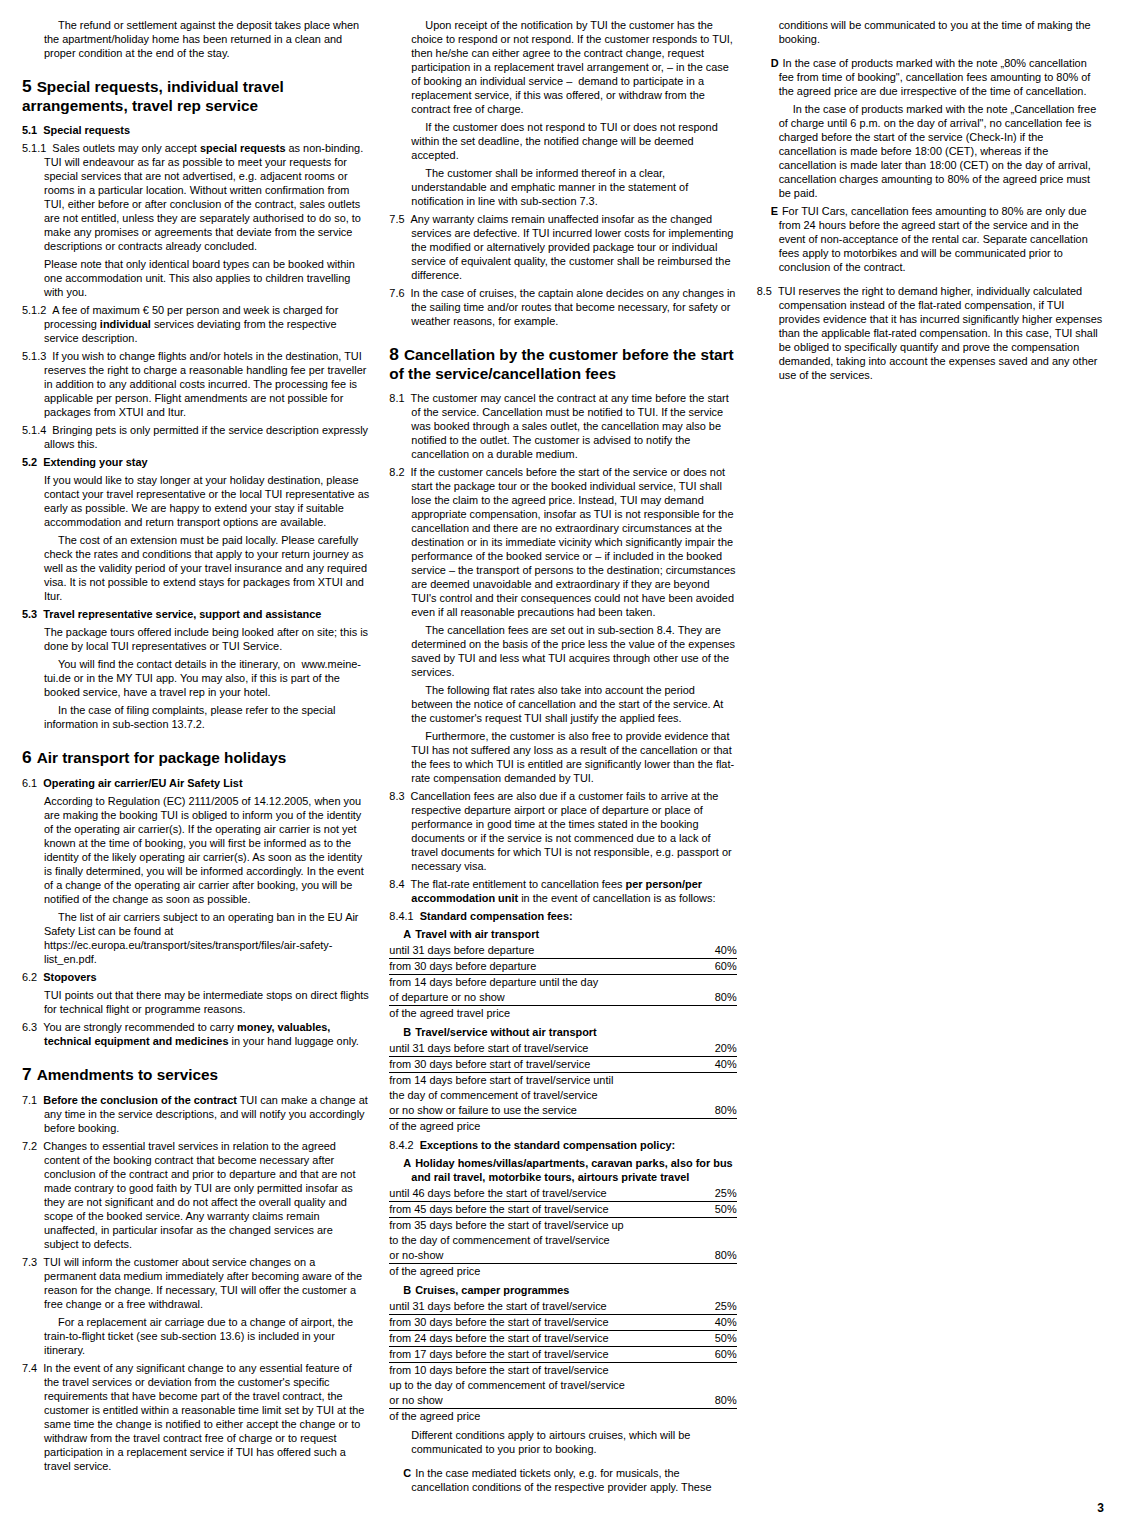The refund or settlement against the deposit takes place when the apartment/holiday home has been returned in a clean and proper condition at the end of the stay.
5 Special requests, individual travel arrangements, travel rep service
5.1 Special requests
5.1.1 Sales outlets may only accept special requests as non-binding. TUI will endeavour as far as possible to meet your requests for special services that are not advertised, e.g. adjacent rooms or rooms in a particular location. Without written confirmation from TUI, either before or after conclusion of the contract, sales outlets are not entitled, unless they are separately authorised to do so, to make any promises or agreements that deviate from the service descriptions or contracts already concluded.
Please note that only identical board types can be booked within one accommodation unit. This also applies to children travelling with you.
5.1.2 A fee of maximum € 50 per person and week is charged for processing individual services deviating from the respective service description.
5.1.3 If you wish to change flights and/or hotels in the destination, TUI reserves the right to charge a reasonable handling fee per traveller in addition to any additional costs incurred. The processing fee is applicable per person. Flight amendments are not possible for packages from XTUI and Itur.
5.1.4 Bringing pets is only permitted if the service description expressly allows this.
5.2 Extending your stay
If you would like to stay longer at your holiday destination, please contact your travel representative or the local TUI representative as early as possible. We are happy to extend your stay if suitable accommodation and return transport options are available.
The cost of an extension must be paid locally. Please carefully check the rates and conditions that apply to your return journey as well as the validity period of your travel insurance and any required visa. It is not possible to extend stays for packages from XTUI and Itur.
5.3 Travel representative service, support and assistance
The package tours offered include being looked after on site; this is done by local TUI representatives or TUI Service.
You will find the contact details in the itinerary, on www.meine-tui.de or in the MY TUI app. You may also, if this is part of the booked service, have a travel rep in your hotel.
In the case of filing complaints, please refer to the special information in sub-section 13.7.2.
6 Air transport for package holidays
6.1 Operating air carrier/EU Air Safety List
According to Regulation (EC) 2111/2005 of 14.12.2005, when you are making the booking TUI is obliged to inform you of the identity of the operating air carrier(s). If the operating air carrier is not yet known at the time of booking, you will first be informed as to the identity of the likely operating air carrier(s). As soon as the identity is finally determined, you will be informed accordingly. In the event of a change of the operating air carrier after booking, you will be notified of the change as soon as possible.
The list of air carriers subject to an operating ban in the EU Air Safety List can be found at https://ec.europa.eu/transport/sites/transport/files/air-safety-list_en.pdf.
6.2 Stopovers
TUI points out that there may be intermediate stops on direct flights for technical flight or programme reasons.
6.3 You are strongly recommended to carry money, valuables, technical equipment and medicines in your hand luggage only.
7 Amendments to services
7.1 Before the conclusion of the contract TUI can make a change at any time in the service descriptions, and will notify you accordingly before booking.
7.2 Changes to essential travel services in relation to the agreed content of the booking contract that become necessary after conclusion of the contract and prior to departure and that are not made contrary to good faith by TUI are only permitted insofar as they are not significant and do not affect the overall quality and scope of the booked service. Any warranty claims remain unaffected, in particular insofar as the changed services are subject to defects.
7.3 TUI will inform the customer about service changes on a permanent data medium immediately after becoming aware of the reason for the change. If necessary, TUI will offer the customer a free change or a free withdrawal.
For a replacement air carriage due to a change of airport, the train-to-flight ticket (see sub-section 13.6) is included in your itinerary.
7.4 In the event of any significant change to any essential feature of the travel services or deviation from the customer's specific requirements that have become part of the travel contract, the customer is entitled within a reasonable time limit set by TUI at the same time the change is notified to either accept the change or to withdraw from the travel contract free of charge or to request participation in a replacement service if TUI has offered such a travel service.
Upon receipt of the notification by TUI the customer has the choice to respond or not respond. If the customer responds to TUI, then he/she can either agree to the contract change, request participation in a replacement travel arrangement or, – in the case of booking an individual service – demand to participate in a replacement service, if this was offered, or withdraw from the contract free of charge.
If the customer does not respond to TUI or does not respond within the set deadline, the notified change will be deemed accepted.
The customer shall be informed thereof in a clear, understandable and emphatic manner in the statement of notification in line with sub-section 7.3.
7.5 Any warranty claims remain unaffected insofar as the changed services are defective. If TUI incurred lower costs for implementing the modified or alternatively provided package tour or individual service of equivalent quality, the customer shall be reimbursed the difference.
7.6 In the case of cruises, the captain alone decides on any changes in the sailing time and/or routes that become necessary, for safety or weather reasons, for example.
8 Cancellation by the customer before the start of the service/cancellation fees
8.1 The customer may cancel the contract at any time before the start of the service. Cancellation must be notified to TUI. If the service was booked through a sales outlet, the cancellation may also be notified to the outlet. The customer is advised to notify the cancellation on a durable medium.
8.2 If the customer cancels before the start of the service or does not start the package tour or the booked individual service, TUI shall lose the claim to the agreed price. Instead, TUI may demand appropriate compensation, insofar as TUI is not responsible for the cancellation and there are no extraordinary circumstances at the destination or in its immediate vicinity which significantly impair the performance of the booked service or – if included in the booked service – the transport of persons to the destination; circumstances are deemed unavoidable and extraordinary if they are beyond TUI's control and their consequences could not have been avoided even if all reasonable precautions had been taken.
The cancellation fees are set out in sub-section 8.4. They are determined on the basis of the price less the value of the expenses saved by TUI and less what TUI acquires through other use of the services.
The following flat rates also take into account the period between the notice of cancellation and the start of the service. At the customer's request TUI shall justify the applied fees.
Furthermore, the customer is also free to provide evidence that TUI has not suffered any loss as a result of the cancellation or that the fees to which TUI is entitled are significantly lower than the flat-rate compensation demanded by TUI.
8.3 Cancellation fees are also due if a customer fails to arrive at the respective departure airport or place of departure or place of performance in good time at the times stated in the booking documents or if the service is not commenced due to a lack of travel documents for which TUI is not responsible, e.g. passport or necessary visa.
8.4 The flat-rate entitlement to cancellation fees per person/per accommodation unit in the event of cancellation is as follows:
8.4.1 Standard compensation fees:
ATravel with air transport
| until 31 days before departure | 40% |
| from 30 days before departure | 60% |
| from 14 days before departure until the day | |
| of departure or no show | 80% |
| of the agreed travel price | |
BTravel/service without air transport
| until 31 days before start of travel/service | 20% |
| from 30 days before start of travel/service | 40% |
| from 14 days before start of travel/service until | |
| the day of commencement of travel/service | |
| or no show or failure to use the service | 80% |
| of the agreed price | |
8.4.2 Exceptions to the standard compensation policy:
AHoliday homes/villas/apartments, caravan parks, also for bus and rail travel, motorbike tours, airtours private travel
| until 46 days before the start of travel/service | 25% |
| from 45 days before the start of travel/service | 50% |
| from 35 days before the start of travel/service up | |
| to the day of commencement of travel/service | |
| or no-show | 80% |
| of the agreed price | |
BCruises, camper programmes
| until 31 days before the start of travel/service | 25% |
| from 30 days before the start of travel/service | 40% |
| from 24 days before the start of travel/service | 50% |
| from 17 days before the start of travel/service | 60% |
| from 10 days before the start of travel/service | |
| up to the day of commencement of travel/service | |
| or no show | 80% |
| of the agreed price | |
Different conditions apply to airtours cruises, which will be communicated to you prior to booking.
CIn the case mediated tickets only, e.g. for musicals, the cancellation conditions of the respective provider apply. These conditions will be communicated to you at the time of making the booking.
DIn the case of products marked with the note „80% cancellation fee from time of booking", cancellation fees amounting to 80% of the agreed price are due irrespective of the time of cancellation.
In the case of products marked with the note „Cancellation free of charge until 6 p.m. on the day of arrival", no cancellation fee is charged before the start of the service (Check-In) if the cancellation is made before 18:00 (CET), whereas if the cancellation is made later than 18:00 (CET) on the day of arrival, cancellation charges amounting to 80% of the agreed price must be paid.
EFor TUI Cars, cancellation fees amounting to 80% are only due from 24 hours before the agreed start of the service and in the event of non-acceptance of the rental car. Separate cancellation fees apply to motorbikes and will be communicated prior to conclusion of the contract.
8.5 TUI reserves the right to demand higher, individually calculated compensation instead of the flat-rated compensation, if TUI provides evidence that it has incurred significantly higher expenses than the applicable flat-rated compensation. In this case, TUI shall be obliged to specifically quantify and prove the compensation demanded, taking into account the expenses saved and any other use of the services.
3